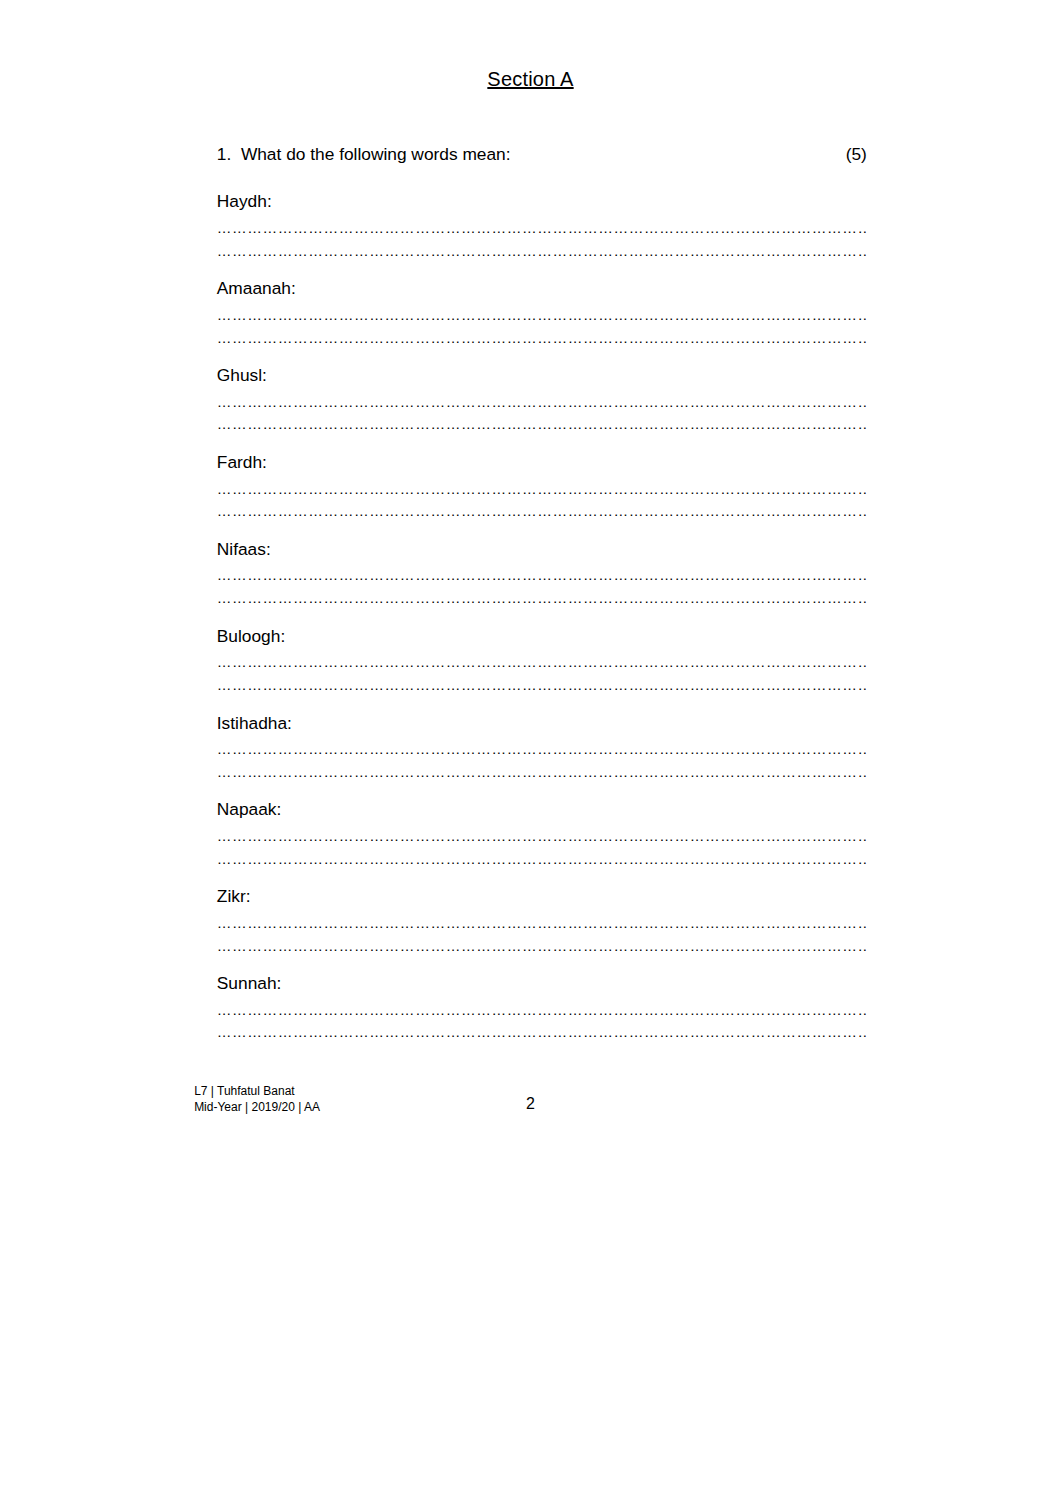Section A
1. What do the following words mean: (5)
Haydh:
……………………………………………………………………………………………………………………………………………………………………………
……………………………………………………………………………………………………………………………………………………………………………
Amaanah:
……………………………………………………………………………………………………………………………………………………………………………
……………………………………………………………………………………………………………………………………………………………………………
Ghusl:
……………………………………………………………………………………………………………………………………………………………………………
……………………………………………………………………………………………………………………………………………………………………………
Fardh:
……………………………………………………………………………………………………………………………………………………………………………
……………………………………………………………………………………………………………………………………………………………………………
Nifaas:
……………………………………………………………………………………………………………………………………………………………………………
……………………………………………………………………………………………………………………………………………………………………………
Buloogh:
……………………………………………………………………………………………………………………………………………………………………………
……………………………………………………………………………………………………………………………………………………………………………
Istihadha:
……………………………………………………………………………………………………………………………………………………………………………
……………………………………………………………………………………………………………………………………………………………………………
Napaak:
……………………………………………………………………………………………………………………………………………………………………………
……………………………………………………………………………………………………………………………………………………………………………
Zikr:
……………………………………………………………………………………………………………………………………………………………………………
……………………………………………………………………………………………………………………………………………………………………………
Sunnah:
……………………………………………………………………………………………………………………………………………………………………………
…………………………………………………………………………………………………………………………………………………………………………
L7 | Tuhfatul Banat
Mid-Year | 2019/20 | AA
2